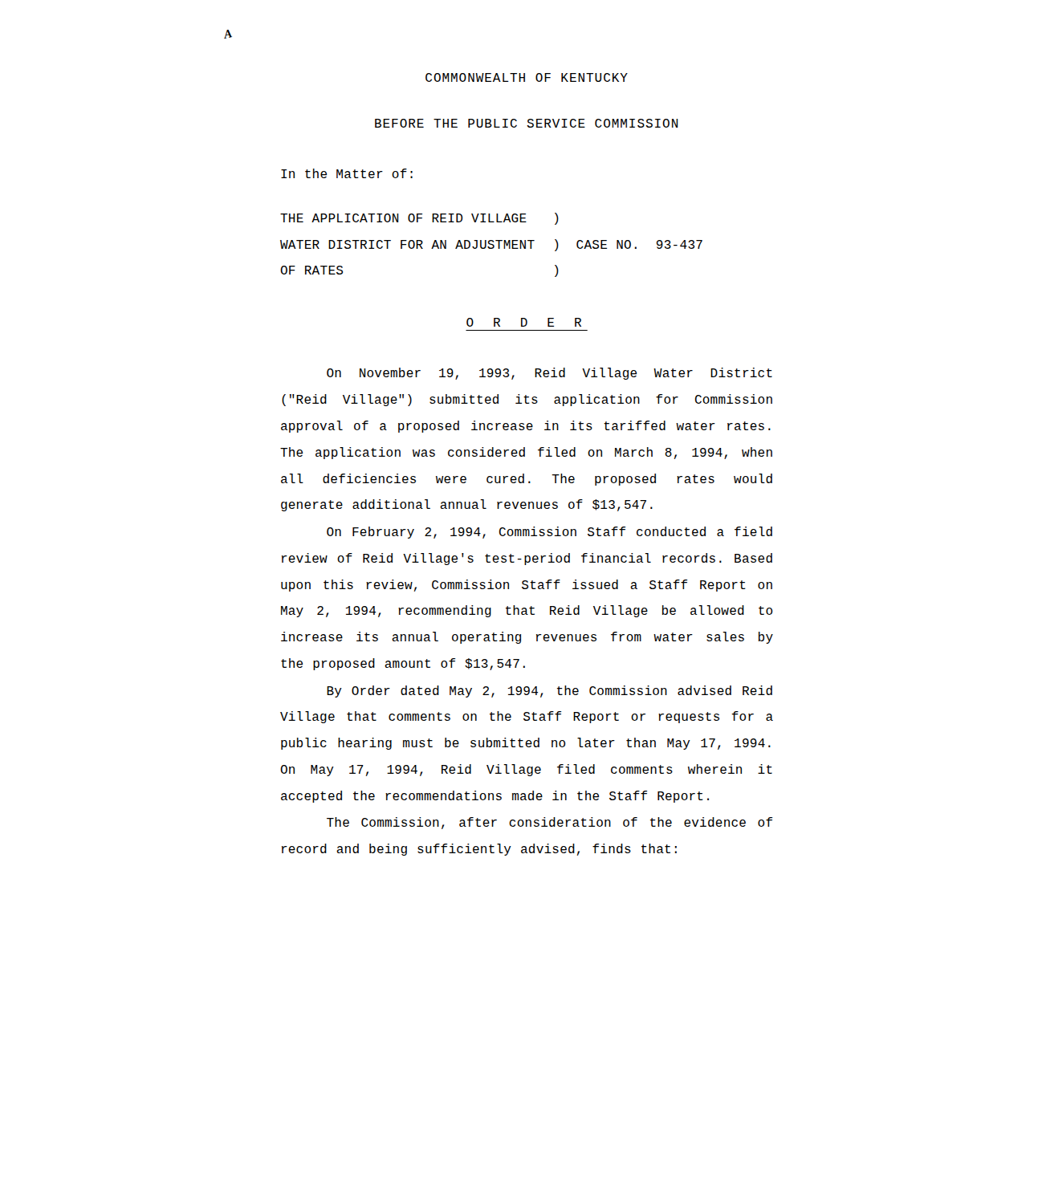A
COMMONWEALTH OF KENTUCKY
BEFORE THE PUBLIC SERVICE COMMISSION
In the Matter of:
| THE APPLICATION OF REID VILLAGE WATER DISTRICT FOR AN ADJUSTMENT OF RATES | ) ) ) | CASE NO. 93-437 |
O R D E R
On November 19, 1993, Reid Village Water District ("Reid Village") submitted its application for Commission approval of a proposed increase in its tariffed water rates. The application was considered filed on March 8, 1994, when all deficiencies were cured. The proposed rates would generate additional annual revenues of $13,547.
On February 2, 1994, Commission Staff conducted a field review of Reid Village's test-period financial records. Based upon this review, Commission Staff issued a Staff Report on May 2, 1994, recommending that Reid Village be allowed to increase its annual operating revenues from water sales by the proposed amount of $13,547.
By Order dated May 2, 1994, the Commission advised Reid Village that comments on the Staff Report or requests for a public hearing must be submitted no later than May 17, 1994. On May 17, 1994, Reid Village filed comments wherein it accepted the recommendations made in the Staff Report.
The Commission, after consideration of the evidence of record and being sufficiently advised, finds that: